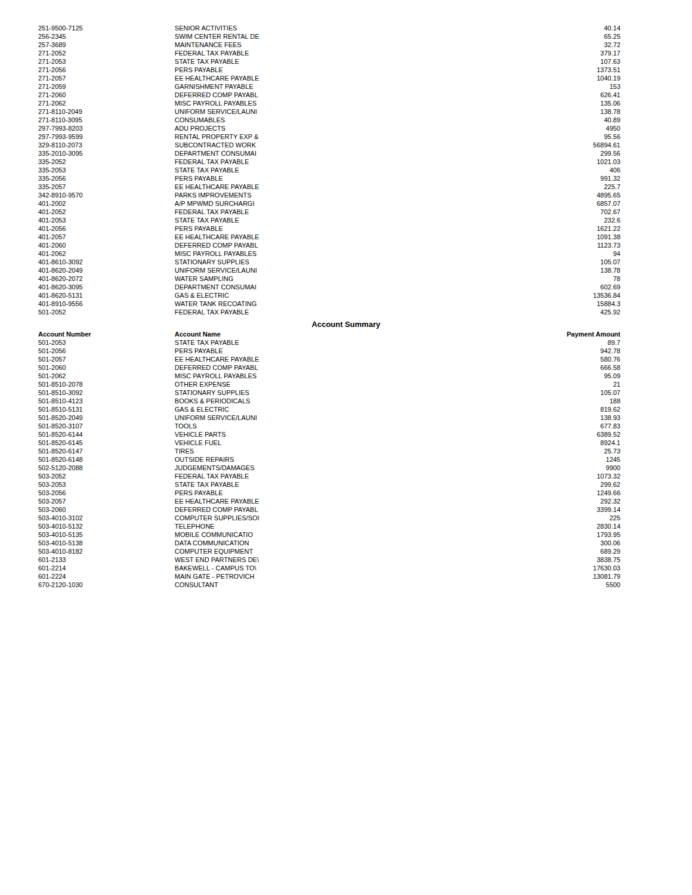| 251-9500-7125 | SENIOR ACTIVITIES | 40.14 |
| 256-2345 | SWIM CENTER RENTAL DE | 65.25 |
| 257-3689 | MAINTENANCE FEES | 32.72 |
| 271-2052 | FEDERAL TAX PAYABLE | 379.17 |
| 271-2053 | STATE TAX PAYABLE | 107.63 |
| 271-2056 | PERS PAYABLE | 1373.51 |
| 271-2057 | EE HEALTHCARE PAYABLE | 1040.19 |
| 271-2059 | GARNISHMENT PAYABLE | 153 |
| 271-2060 | DEFERRED COMP PAYABL | 626.41 |
| 271-2062 | MISC PAYROLL PAYABLES | 135.06 |
| 271-8110-2049 | UNIFORM SERVICE/LAUNI | 138.78 |
| 271-8110-3095 | CONSUMABLES | 40.89 |
| 297-7993-8203 | ADU PROJECTS | 4950 |
| 297-7993-9599 | RENTAL PROPERTY EXP & | 95.56 |
| 329-8110-2073 | SUBCONTRACTED WORK | 56894.61 |
| 335-2010-3095 | DEPARTMENT CONSUMAI | 299.56 |
| 335-2052 | FEDERAL TAX PAYABLE | 1021.03 |
| 335-2053 | STATE TAX PAYABLE | 406 |
| 335-2056 | PERS PAYABLE | 991.32 |
| 335-2057 | EE HEALTHCARE PAYABLE | 225.7 |
| 342-8910-9570 | PARKS IMPROVEMENTS | 4895.65 |
| 401-2002 | A/P MPWMD SURCHARGI | 6857.07 |
| 401-2052 | FEDERAL TAX PAYABLE | 702.67 |
| 401-2053 | STATE TAX PAYABLE | 232.6 |
| 401-2056 | PERS PAYABLE | 1621.22 |
| 401-2057 | EE HEALTHCARE PAYABLE | 1091.38 |
| 401-2060 | DEFERRED COMP PAYABL | 1123.73 |
| 401-2062 | MISC PAYROLL PAYABLES | 94 |
| 401-8610-3092 | STATIONARY SUPPLIES | 105.07 |
| 401-8620-2049 | UNIFORM SERVICE/LAUNI | 138.78 |
| 401-8620-2072 | WATER SAMPLING | 78 |
| 401-8620-3095 | DEPARTMENT CONSUMAI | 602.69 |
| 401-8620-5131 | GAS & ELECTRIC | 13536.84 |
| 401-8910-9556 | WATER TANK RECOATING | 15884.3 |
| 501-2052 | FEDERAL TAX PAYABLE | 425.92 |
Account Summary
| Account Number | Account Name | Payment Amount |
| 501-2053 | STATE TAX PAYABLE | 89.7 |
| 501-2056 | PERS PAYABLE | 942.78 |
| 501-2057 | EE HEALTHCARE PAYABLE | 580.76 |
| 501-2060 | DEFERRED COMP PAYABL | 666.58 |
| 501-2062 | MISC PAYROLL PAYABLES | 95.09 |
| 501-8510-2078 | OTHER EXPENSE | 21 |
| 501-8510-3092 | STATIONARY SUPPLIES | 105.07 |
| 501-8510-4123 | BOOKS & PERIODICALS | 188 |
| 501-8510-5131 | GAS & ELECTRIC | 819.62 |
| 501-8520-2049 | UNIFORM SERVICE/LAUNI | 138.93 |
| 501-8520-3107 | TOOLS | 677.83 |
| 501-8520-6144 | VEHICLE PARTS | 6389.52 |
| 501-8520-6145 | VEHICLE FUEL | 8924.1 |
| 501-8520-6147 | TIRES | 25.73 |
| 501-8520-6148 | OUTSIDE REPAIRS | 1245 |
| 502-5120-2088 | JUDGEMENTS/DAMAGES | 9900 |
| 503-2052 | FEDERAL TAX PAYABLE | 1073.32 |
| 503-2053 | STATE TAX PAYABLE | 299.62 |
| 503-2056 | PERS PAYABLE | 1249.66 |
| 503-2057 | EE HEALTHCARE PAYABLE | 292.32 |
| 503-2060 | DEFERRED COMP PAYABL | 3399.14 |
| 503-4010-3102 | COMPUTER SUPPLIES/SOI | 225 |
| 503-4010-5132 | TELEPHONE | 2830.14 |
| 503-4010-5135 | MOBILE COMMUNICATIO | 1793.95 |
| 503-4010-5138 | DATA COMMUNICATION | 300.06 |
| 503-4010-8182 | COMPUTER EQUIPMENT | 689.29 |
| 601-2133 | WEST END PARTNERS DE\ | 3838.75 |
| 601-2214 | BAKEWELL - CAMPUS TO\ | 17630.03 |
| 601-2224 | MAIN GATE - PETROVICH | 13081.79 |
| 670-2120-1030 | CONSULTANT | 5500 |